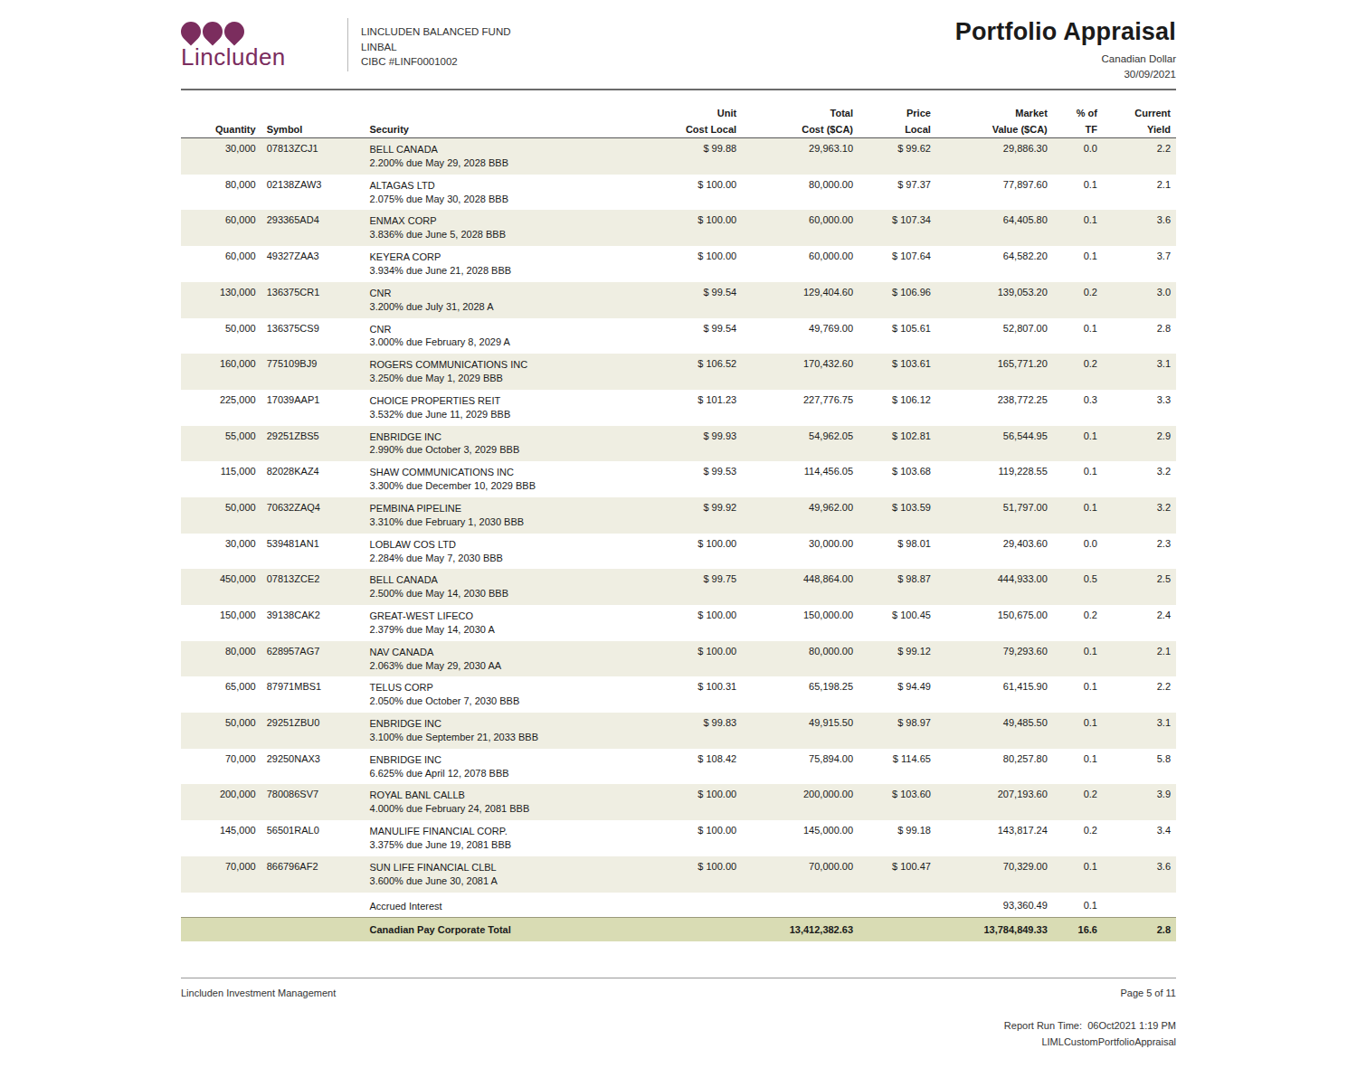Lincluden
LINCLUDEN BALANCED FUND
LINBAL
CIBC #LINF0001002
Portfolio Appraisal
Canadian Dollar
30/09/2021
| | | | Unit | Total | Price | Market | % of | Current |
| --- | --- | --- | --- | --- | --- | --- | --- | --- |
| Quantity | Symbol | Security | Cost Local | Cost ($CA) | Local | Value ($CA) | TF | Yield |
| 30,000 | 07813ZCJ1 | BELL CANADA 2.200% due May 29, 2028 BBB | $ 99.88 | 29,963.10 | $ 99.62 | 29,886.30 | 0.0 | 2.2 |
| 80,000 | 02138ZAW3 | ALTAGAS LTD 2.075% due May 30, 2028 BBB | $ 100.00 | 80,000.00 | $ 97.37 | 77,897.60 | 0.1 | 2.1 |
| 60,000 | 293365AD4 | ENMAX CORP 3.836% due June 5, 2028 BBB | $ 100.00 | 60,000.00 | $ 107.34 | 64,405.80 | 0.1 | 3.6 |
| 60,000 | 49327ZAA3 | KEYERA CORP 3.934% due June 21, 2028 BBB | $ 100.00 | 60,000.00 | $ 107.64 | 64,582.20 | 0.1 | 3.7 |
| 130,000 | 136375CR1 | CNR 3.200% due July 31, 2028 A | $ 99.54 | 129,404.60 | $ 106.96 | 139,053.20 | 0.2 | 3.0 |
| 50,000 | 136375CS9 | CNR 3.000% due February 8, 2029 A | $ 99.54 | 49,769.00 | $ 105.61 | 52,807.00 | 0.1 | 2.8 |
| 160,000 | 775109BJ9 | ROGERS COMMUNICATIONS INC 3.250% due May 1, 2029 BBB | $ 106.52 | 170,432.60 | $ 103.61 | 165,771.20 | 0.2 | 3.1 |
| 225,000 | 17039AAP1 | CHOICE PROPERTIES REIT 3.532% due June 11, 2029 BBB | $ 101.23 | 227,776.75 | $ 106.12 | 238,772.25 | 0.3 | 3.3 |
| 55,000 | 29251ZBS5 | ENBRIDGE INC 2.990% due October 3, 2029 BBB | $ 99.93 | 54,962.05 | $ 102.81 | 56,544.95 | 0.1 | 2.9 |
| 115,000 | 82028KAZ4 | SHAW COMMUNICATIONS INC 3.300% due December 10, 2029 BBB | $ 99.53 | 114,456.05 | $ 103.68 | 119,228.55 | 0.1 | 3.2 |
| 50,000 | 70632ZAQ4 | PEMBINA PIPELINE 3.310% due February 1, 2030 BBB | $ 99.92 | 49,962.00 | $ 103.59 | 51,797.00 | 0.1 | 3.2 |
| 30,000 | 539481AN1 | LOBLAW COS LTD 2.284% due May 7, 2030 BBB | $ 100.00 | 30,000.00 | $ 98.01 | 29,403.60 | 0.0 | 2.3 |
| 450,000 | 07813ZCE2 | BELL CANADA 2.500% due May 14, 2030 BBB | $ 99.75 | 448,864.00 | $ 98.87 | 444,933.00 | 0.5 | 2.5 |
| 150,000 | 39138CAK2 | GREAT-WEST LIFECO 2.379% due May 14, 2030 A | $ 100.00 | 150,000.00 | $ 100.45 | 150,675.00 | 0.2 | 2.4 |
| 80,000 | 628957AG7 | NAV CANADA 2.063% due May 29, 2030 AA | $ 100.00 | 80,000.00 | $ 99.12 | 79,293.60 | 0.1 | 2.1 |
| 65,000 | 87971MBS1 | TELUS CORP 2.050% due October 7, 2030 BBB | $ 100.31 | 65,198.25 | $ 94.49 | 61,415.90 | 0.1 | 2.2 |
| 50,000 | 29251ZBU0 | ENBRIDGE INC 3.100% due September 21, 2033 BBB | $ 99.83 | 49,915.50 | $ 98.97 | 49,485.50 | 0.1 | 3.1 |
| 70,000 | 29250NAX3 | ENBRIDGE INC 6.625% due April 12, 2078 BBB | $ 108.42 | 75,894.00 | $ 114.65 | 80,257.80 | 0.1 | 5.8 |
| 200,000 | 780086SV7 | ROYAL BANL CALLB 4.000% due February 24, 2081 BBB | $ 100.00 | 200,000.00 | $ 103.60 | 207,193.60 | 0.2 | 3.9 |
| 145,000 | 56501RAL0 | MANULIFE FINANCIAL CORP. 3.375% due June 19, 2081 BBB | $ 100.00 | 145,000.00 | $ 99.18 | 143,817.24 | 0.2 | 3.4 |
| 70,000 | 866796AF2 | SUN LIFE FINANCIAL CLBL 3.600% due June 30, 2081 A | $ 100.00 | 70,000.00 | $ 100.47 | 70,329.00 | 0.1 | 3.6 |
| | | Accrued Interest | | | | 93,360.49 | 0.1 | |
| | | Canadian Pay Corporate Total | | 13,412,382.63 | | 13,784,849.33 | 16.6 | 2.8 |
Lincluden Investment Management
Page 5 of 11
Report Run Time: 06Oct2021 1:19 PM
LIMLCustomPortfolioAppraisal